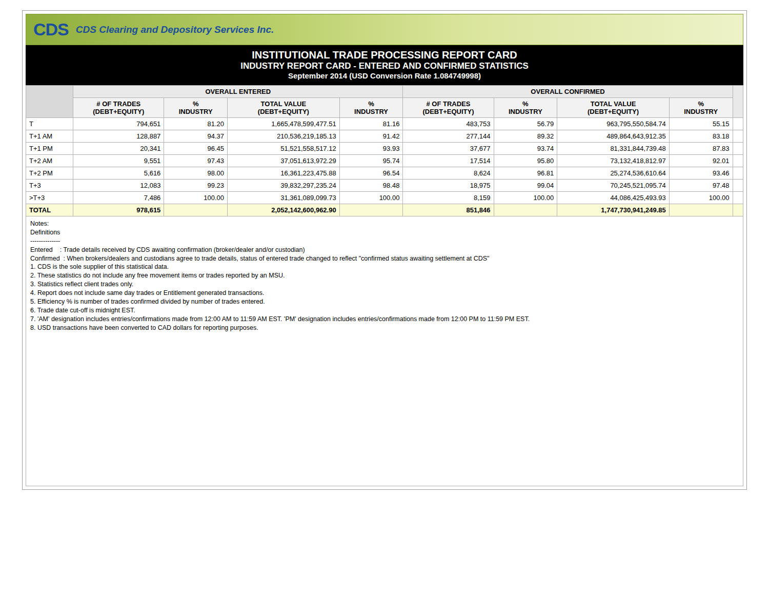CDS CDS Clearing and Depository Services Inc.
INSTITUTIONAL TRADE PROCESSING REPORT CARD
INDUSTRY REPORT CARD - ENTERED AND CONFIRMED STATISTICS
September 2014 (USD Conversion Rate 1.084749998)
| | OVERALL ENTERED | OVERALL CONFIRMED | |
| --- | --- | --- | --- |
| # OF TRADES (DEBT+EQUITY) | % INDUSTRY | TOTAL VALUE (DEBT+EQUITY) | % INDUSTRY | # OF TRADES (DEBT+EQUITY) | % INDUSTRY | TOTAL VALUE (DEBT+EQUITY) | % INDUSTRY |
| T | 794,651 | 81.20 | 1,665,478,599,477.51 | 81.16 | 483,753 | 56.79 | 963,795,550,584.74 | 55.15 | |
| T+1 AM | 128,887 | 94.37 | 210,536,219,185.13 | 91.42 | 277,144 | 89.32 | 489,864,643,912.35 | 83.18 | |
| T+1 PM | 20,341 | 96.45 | 51,521,558,517.12 | 93.93 | 37,677 | 93.74 | 81,331,844,739.48 | 87.83 | |
| T+2 AM | 9,551 | 97.43 | 37,051,613,972.29 | 95.74 | 17,514 | 95.80 | 73,132,418,812.97 | 92.01 | |
| T+2 PM | 5,616 | 98.00 | 16,361,223,475.88 | 96.54 | 8,624 | 96.81 | 25,274,536,610.64 | 93.46 | |
| T+3 | 12,083 | 99.23 | 39,832,297,235.24 | 98.48 | 18,975 | 99.04 | 70,245,521,095.74 | 97.48 | |
| >T+3 | 7,486 | 100.00 | 31,361,089,099.73 | 100.00 | 8,159 | 100.00 | 44,086,425,493.93 | 100.00 | |
| TOTAL | 978,615 | | 2,052,142,600,962.90 | | 851,846 | | 1,747,730,941,249.85 | | |
Notes:
Definitions
--------------
Entered : Trade details received by CDS awaiting confirmation (broker/dealer and/or custodian)
Confirmed : When brokers/dealers and custodians agree to trade details, status of entered trade changed to reflect "confirmed status awaiting settlement at CDS"
1. CDS is the sole supplier of this statistical data.
2. These statistics do not include any free movement items or trades reported by an MSU.
3. Statistics reflect client trades only.
4. Report does not include same day trades or Entitlement generated transactions.
5. Efficiency % is number of trades confirmed divided by number of trades entered.
6. Trade date cut-off is midnight EST.
7. 'AM' designation includes entries/confirmations made from 12:00 AM to 11:59 AM EST. 'PM' designation includes entries/confirmations made from 12:00 PM to 11:59 PM EST.
8. USD transactions have been converted to CAD dollars for reporting purposes.